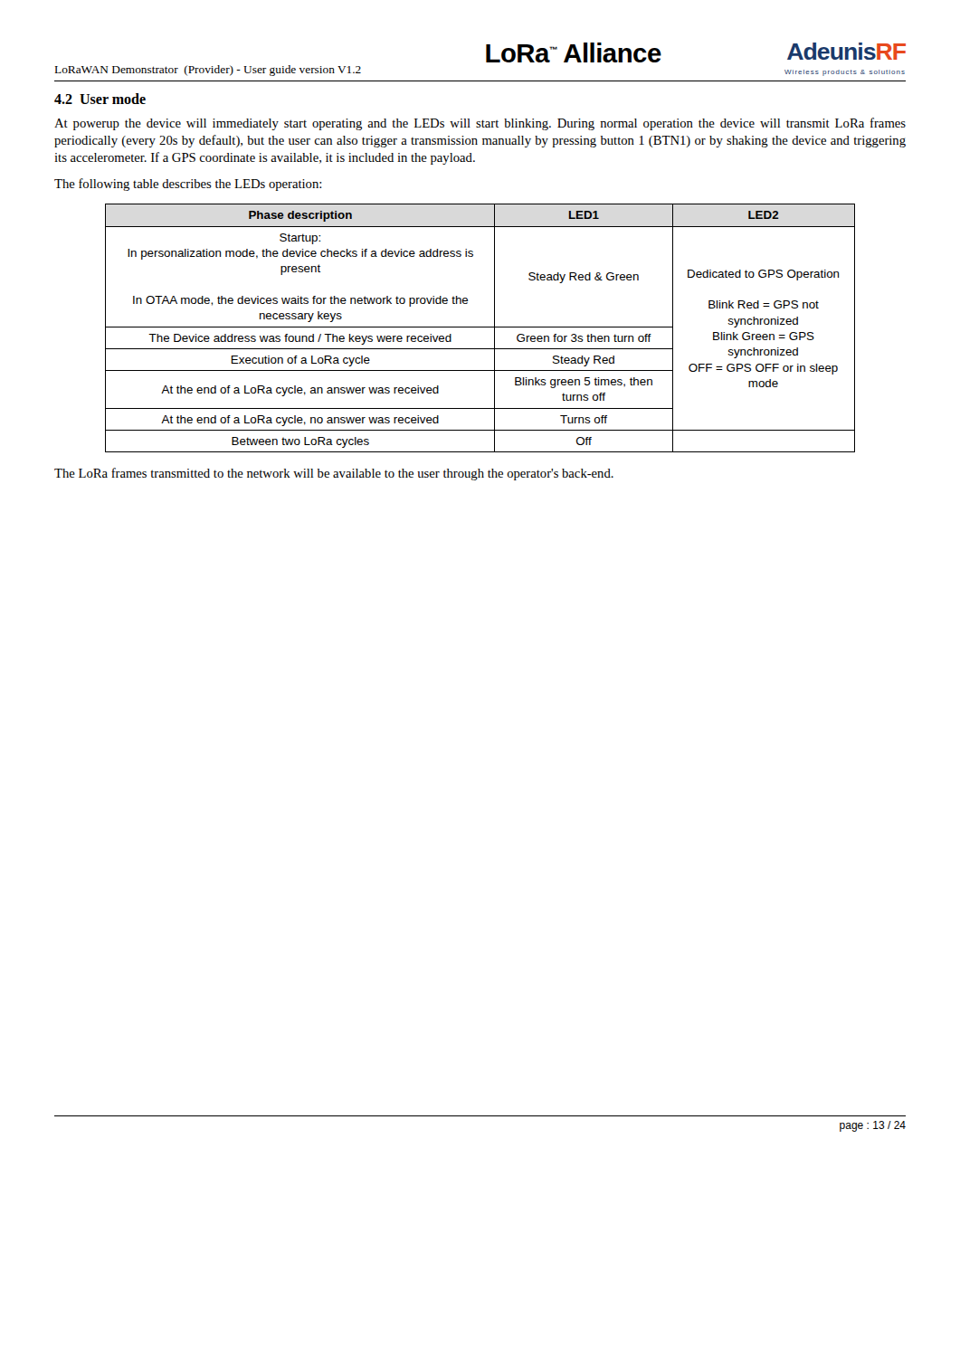LoRaWAN Demonstrator (Provider) - User guide version V1.2
LoRa™ Alliance
AdeunisRF
Wireless products & solutions
4.2 User mode
At powerup the device will immediately start operating and the LEDs will start blinking. During normal operation the device will transmit LoRa frames periodically (every 20s by default), but the user can also trigger a transmission manually by pressing button 1 (BTN1) or by shaking the device and triggering its accelerometer. If a GPS coordinate is available, it is included in the payload.
The following table describes the LEDs operation:
| Phase description | LED1 | LED2 |
| --- | --- | --- |
| Startup: In personalization mode, the device checks if a device address is present In OTAA mode, the devices waits for the network to provide the necessary keys | Steady Red & Green | Dedicated to GPS Operation Blink Red = GPS not synchronized Blink Green = GPS synchronized OFF = GPS OFF or in sleep mode |
| The Device address was found / The keys were received | Green for 3s then turn off |
| Execution of a LoRa cycle | Steady Red |
| At the end of a LoRa cycle, an answer was received | Blinks green 5 times, then turns off |
| At the end of a LoRa cycle, no answer was received | Turns off |
| Between two LoRa cycles | Off | |
The LoRa frames transmitted to the network will be available to the user through the operator's back-end.
page : 13 / 24